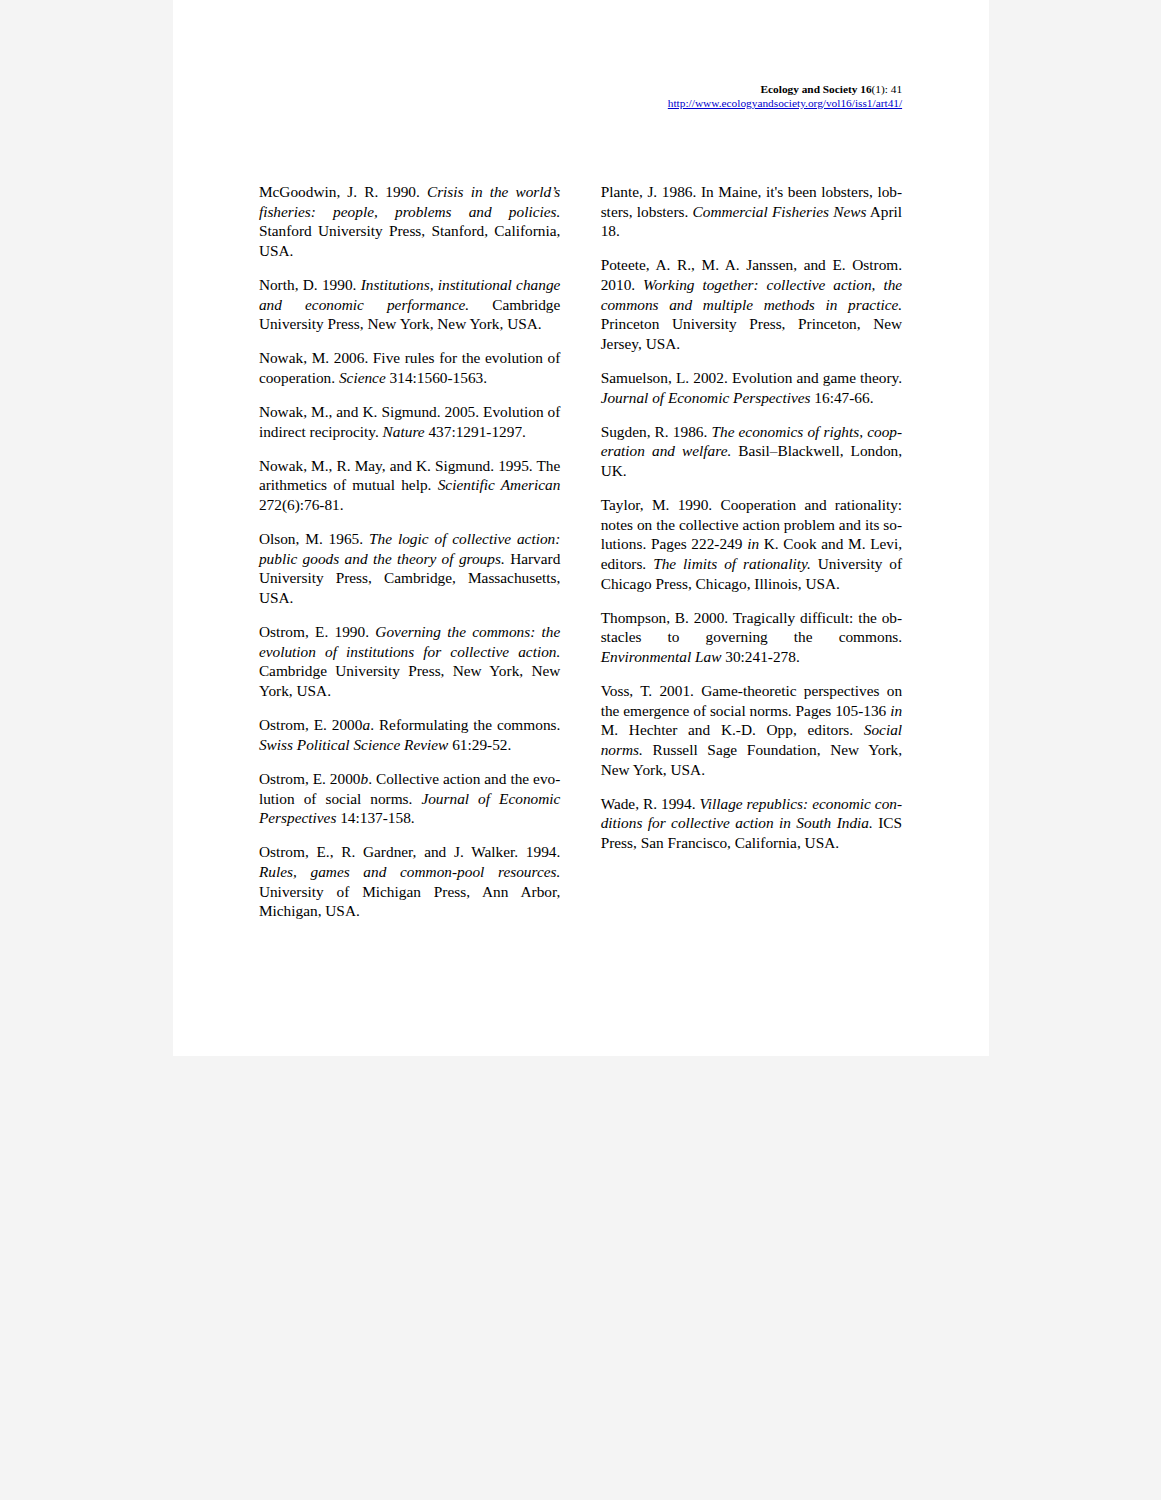Ecology and Society 16(1): 41
http://www.ecologyandsociety.org/vol16/iss1/art41/
McGoodwin, J. R. 1990. Crisis in the world’s fisheries: people, problems and policies. Stanford University Press, Stanford, California, USA.
North, D. 1990. Institutions, institutional change and economic performance. Cambridge University Press, New York, New York, USA.
Nowak, M. 2006. Five rules for the evolution of cooperation. Science 314:1560-1563.
Nowak, M., and K. Sigmund. 2005. Evolution of indirect reciprocity. Nature 437:1291-1297.
Nowak, M., R. May, and K. Sigmund. 1995. The arithmetics of mutual help. Scientific American 272(6):76-81.
Olson, M. 1965. The logic of collective action: public goods and the theory of groups. Harvard University Press, Cambridge, Massachusetts, USA.
Ostrom, E. 1990. Governing the commons: the evolution of institutions for collective action. Cambridge University Press, New York, New York, USA.
Ostrom, E. 2000a. Reformulating the commons. Swiss Political Science Review 61:29-52.
Ostrom, E. 2000b. Collective action and the evolution of social norms. Journal of Economic Perspectives 14:137-158.
Ostrom, E., R. Gardner, and J. Walker. 1994. Rules, games and common-pool resources. University of Michigan Press, Ann Arbor, Michigan, USA.
Plante, J. 1986. In Maine, it's been lobsters, lobsters, lobsters. Commercial Fisheries News April 18.
Poteete, A. R., M. A. Janssen, and E. Ostrom. 2010. Working together: collective action, the commons and multiple methods in practice. Princeton University Press, Princeton, New Jersey, USA.
Samuelson, L. 2002. Evolution and game theory. Journal of Economic Perspectives 16:47-66.
Sugden, R. 1986. The economics of rights, cooperation and welfare. Basil–Blackwell, London, UK.
Taylor, M. 1990. Cooperation and rationality: notes on the collective action problem and its solutions. Pages 222-249 in K. Cook and M. Levi, editors. The limits of rationality. University of Chicago Press, Chicago, Illinois, USA.
Thompson, B. 2000. Tragically difficult: the obstacles to governing the commons. Environmental Law 30:241-278.
Voss, T. 2001. Game-theoretic perspectives on the emergence of social norms. Pages 105-136 in M. Hechter and K.-D. Opp, editors. Social norms. Russell Sage Foundation, New York, New York, USA.
Wade, R. 1994. Village republics: economic conditions for collective action in South India. ICS Press, San Francisco, California, USA.